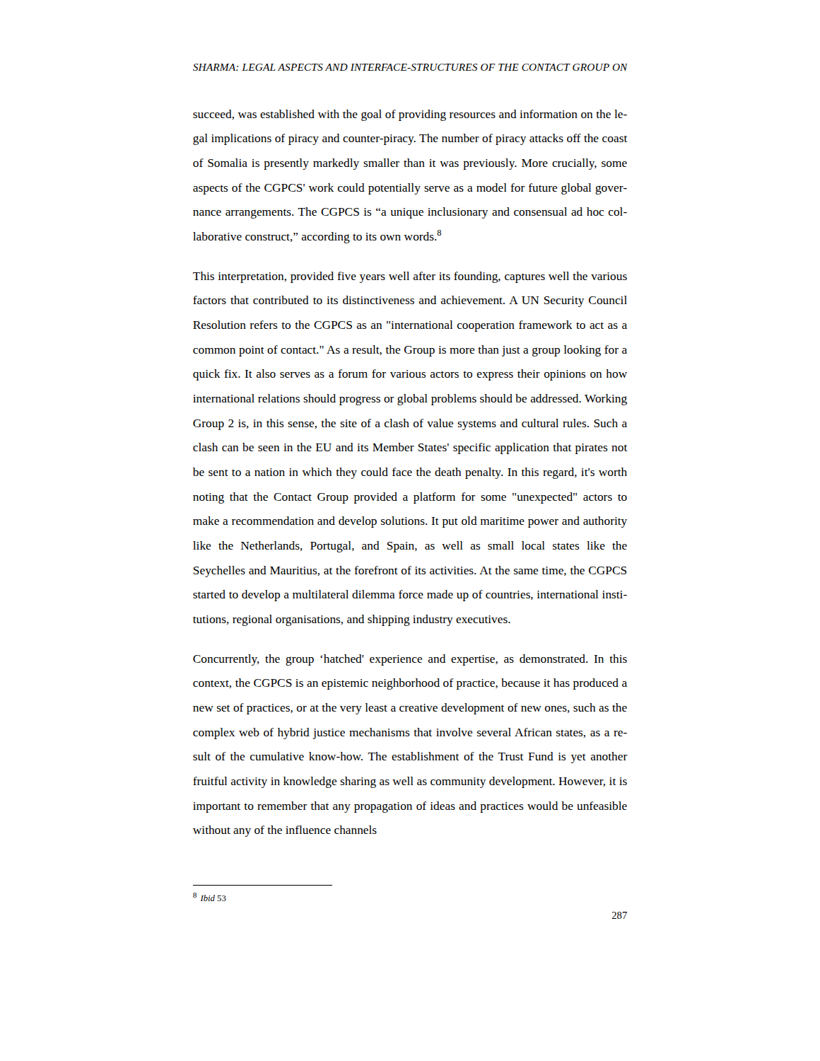SHARMA: LEGAL ASPECTS AND INTERFACE-STRUCTURES OF THE CONTACT GROUP ON PIRACY OFF….
succeed, was established with the goal of providing resources and information on the legal implications of piracy and counter-piracy. The number of piracy attacks off the coast of Somalia is presently markedly smaller than it was previously. More crucially, some aspects of the CGPCS' work could potentially serve as a model for future global governance arrangements. The CGPCS is “a unique inclusionary and consensual ad hoc collaborative construct,” according to its own words.8
This interpretation, provided five years well after its founding, captures well the various factors that contributed to its distinctiveness and achievement. A UN Security Council Resolution refers to the CGPCS as an "international cooperation framework to act as a common point of contact." As a result, the Group is more than just a group looking for a quick fix. It also serves as a forum for various actors to express their opinions on how international relations should progress or global problems should be addressed. Working Group 2 is, in this sense, the site of a clash of value systems and cultural rules. Such a clash can be seen in the EU and its Member States' specific application that pirates not be sent to a nation in which they could face the death penalty. In this regard, it's worth noting that the Contact Group provided a platform for some "unexpected" actors to make a recommendation and develop solutions. It put old maritime power and authority like the Netherlands, Portugal, and Spain, as well as small local states like the Seychelles and Mauritius, at the forefront of its activities. At the same time, the CGPCS started to develop a multilateral dilemma force made up of countries, international institutions, regional organisations, and shipping industry executives.
Concurrently, the group ‘hatched' experience and expertise, as demonstrated. In this context, the CGPCS is an epistemic neighborhood of practice, because it has produced a new set of practices, or at the very least a creative development of new ones, such as the complex web of hybrid justice mechanisms that involve several African states, as a result of the cumulative know-how. The establishment of the Trust Fund is yet another fruitful activity in knowledge sharing as well as community development. However, it is important to remember that any propagation of ideas and practices would be unfeasible without any of the influence channels
8 Ibid 53
287